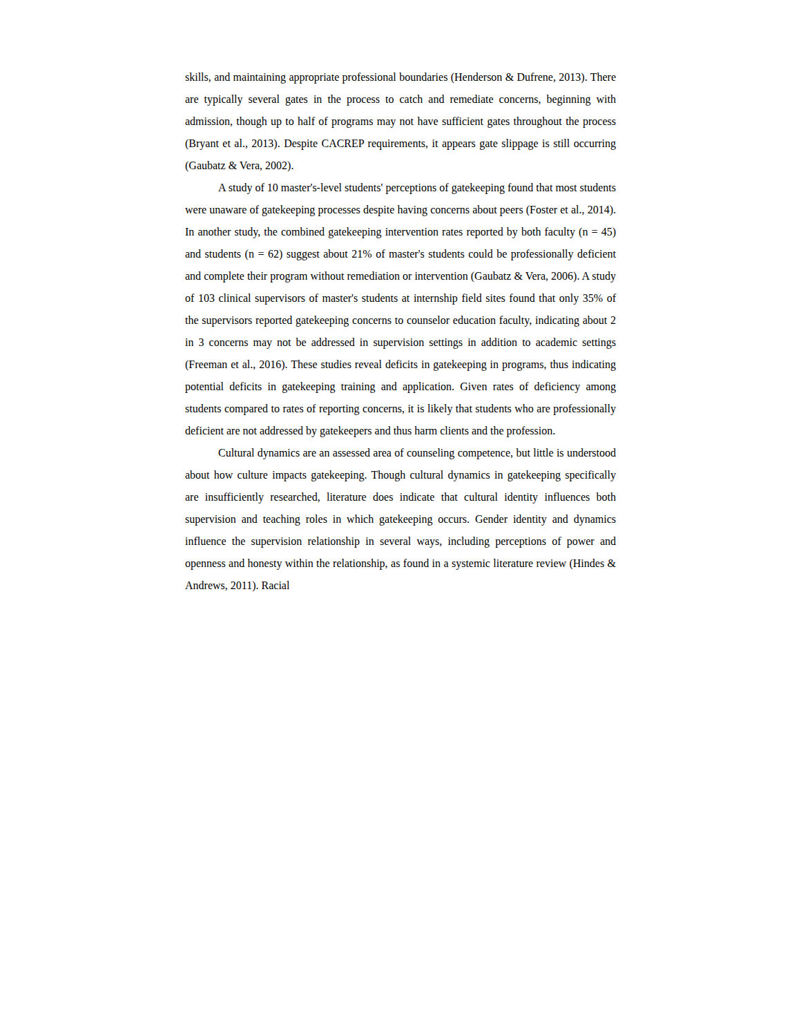skills, and maintaining appropriate professional boundaries (Henderson & Dufrene, 2013). There are typically several gates in the process to catch and remediate concerns, beginning with admission, though up to half of programs may not have sufficient gates throughout the process (Bryant et al., 2013). Despite CACREP requirements, it appears gate slippage is still occurring (Gaubatz & Vera, 2002).
A study of 10 master's-level students' perceptions of gatekeeping found that most students were unaware of gatekeeping processes despite having concerns about peers (Foster et al., 2014). In another study, the combined gatekeeping intervention rates reported by both faculty (n = 45) and students (n = 62) suggest about 21% of master's students could be professionally deficient and complete their program without remediation or intervention (Gaubatz & Vera, 2006). A study of 103 clinical supervisors of master's students at internship field sites found that only 35% of the supervisors reported gatekeeping concerns to counselor education faculty, indicating about 2 in 3 concerns may not be addressed in supervision settings in addition to academic settings (Freeman et al., 2016). These studies reveal deficits in gatekeeping in programs, thus indicating potential deficits in gatekeeping training and application. Given rates of deficiency among students compared to rates of reporting concerns, it is likely that students who are professionally deficient are not addressed by gatekeepers and thus harm clients and the profession.
Cultural dynamics are an assessed area of counseling competence, but little is understood about how culture impacts gatekeeping. Though cultural dynamics in gatekeeping specifically are insufficiently researched, literature does indicate that cultural identity influences both supervision and teaching roles in which gatekeeping occurs. Gender identity and dynamics influence the supervision relationship in several ways, including perceptions of power and openness and honesty within the relationship, as found in a systemic literature review (Hindes & Andrews, 2011). Racial